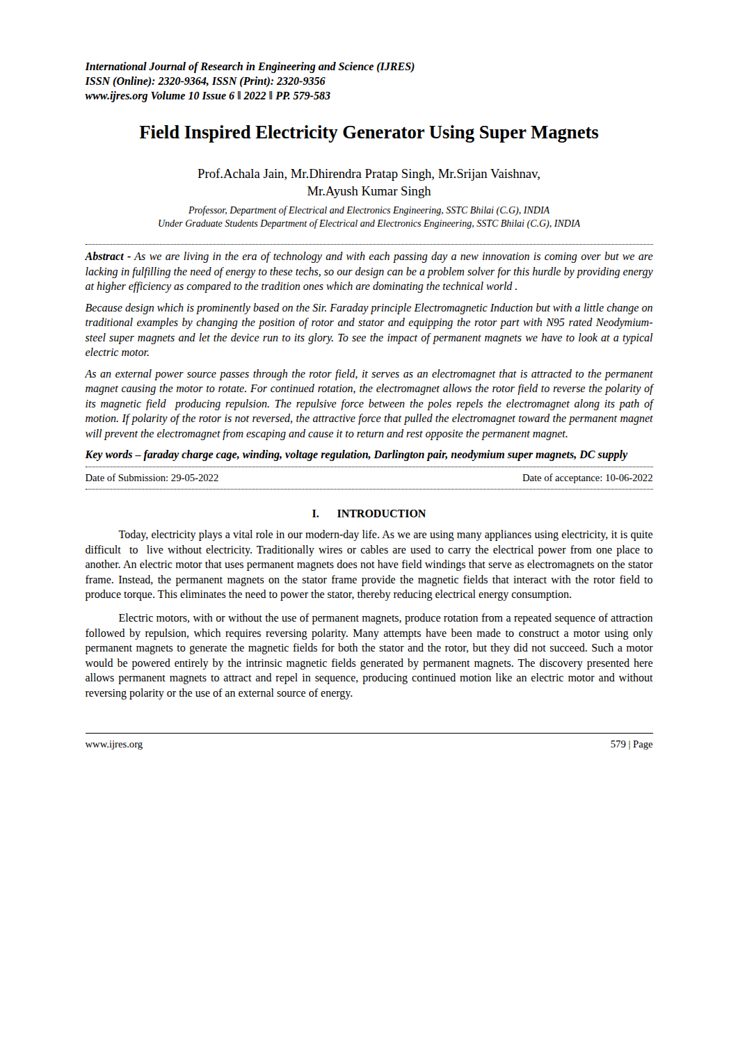International Journal of Research in Engineering and Science (IJRES) ISSN (Online): 2320-9364, ISSN (Print): 2320-9356 www.ijres.org Volume 10 Issue 6 ‖ 2022 ‖ PP. 579-583
Field Inspired Electricity Generator Using Super Magnets
Prof.Achala Jain, Mr.Dhirendra Pratap Singh, Mr.Srijan Vaishnav,
Mr.Ayush Kumar Singh
Professor, Department of Electrical and Electronics Engineering, SSTC Bhilai (C.G), INDIA
Under Graduate Students Department of Electrical and Electronics Engineering, SSTC Bhilai (C.G), INDIA
Abstract - As we are living in the era of technology and with each passing day a new innovation is coming over but we are lacking in fulfilling the need of energy to these techs, so our design can be a problem solver for this hurdle by providing energy at higher efficiency as compared to the tradition ones which are dominating the technical world .
Because design which is prominently based on the Sir. Faraday principle Electromagnetic Induction but with a little change on traditional examples by changing the position of rotor and stator and equipping the rotor part with N95 rated Neodymium-steel super magnets and let the device run to its glory. To see the impact of permanent magnets we have to look at a typical electric motor.
As an external power source passes through the rotor field, it serves as an electromagnet that is attracted to the permanent magnet causing the motor to rotate. For continued rotation, the electromagnet allows the rotor field to reverse the polarity of its magnetic field producing repulsion. The repulsive force between the poles repels the electromagnet along its path of motion. If polarity of the rotor is not reversed, the attractive force that pulled the electromagnet toward the permanent magnet will prevent the electromagnet from escaping and cause it to return and rest opposite the permanent magnet.
Key words – faraday charge cage, winding, voltage regulation, Darlington pair, neodymium super magnets, DC supply
Date of Submission: 29-05-2022 Date of acceptance: 10-06-2022
I. INTRODUCTION
Today, electricity plays a vital role in our modern-day life. As we are using many appliances using electricity, it is quite difficult to live without electricity. Traditionally wires or cables are used to carry the electrical power from one place to another. An electric motor that uses permanent magnets does not have field windings that serve as electromagnets on the stator frame. Instead, the permanent magnets on the stator frame provide the magnetic fields that interact with the rotor field to produce torque. This eliminates the need to power the stator, thereby reducing electrical energy consumption.
Electric motors, with or without the use of permanent magnets, produce rotation from a repeated sequence of attraction followed by repulsion, which requires reversing polarity. Many attempts have been made to construct a motor using only permanent magnets to generate the magnetic fields for both the stator and the rotor, but they did not succeed. Such a motor would be powered entirely by the intrinsic magnetic fields generated by permanent magnets. The discovery presented here allows permanent magnets to attract and repel in sequence, producing continued motion like an electric motor and without reversing polarity or the use of an external source of energy.
www.ijres.org 579 | Page